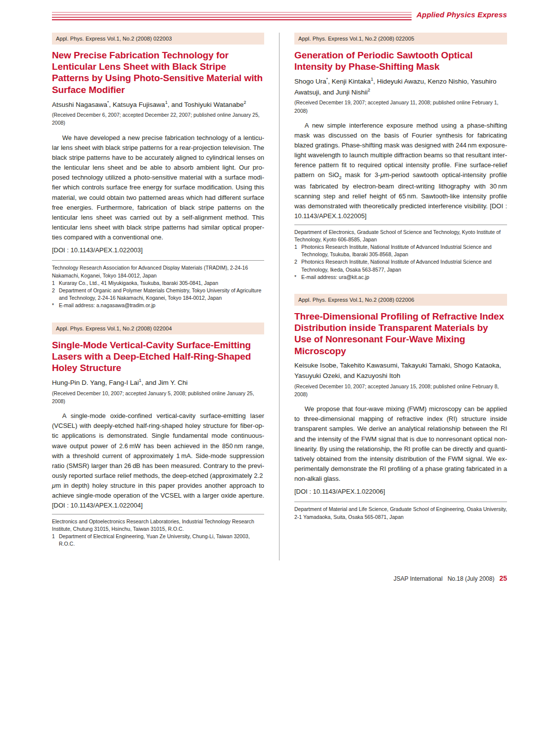Applied Physics Express
Appl. Phys. Express Vol.1, No.2 (2008) 022003
New Precise Fabrication Technology for Lenticular Lens Sheet with Black Stripe Patterns by Using Photo-Sensitive Material with Surface Modifier
Atsushi Nagasawa*, Katsuya Fujisawa1, and Toshiyuki Watanabe2
(Received December 6, 2007; accepted December 22, 2007; published online January 25, 2008)
We have developed a new precise fabrication technology of a lenticular lens sheet with black stripe patterns for a rear-projection television. The black stripe patterns have to be accurately aligned to cylindrical lenses on the lenticular lens sheet and be able to absorb ambient light. Our proposed technology utilized a photo-sensitive material with a surface modifier which controls surface free energy for surface modification. Using this material, we could obtain two patterned areas which had different surface free energies. Furthermore, fabrication of black stripe patterns on the lenticular lens sheet was carried out by a self-alignment method. This lenticular lens sheet with black stripe patterns had similar optical properties compared with a conventional one.
[DOI : 10.1143/APEX.1.022003]
Technology Research Association for Advanced Display Materials (TRADIM), 2-24-16 Nakamachi, Koganei, Tokyo 184-0012, Japan
1 Kuraray Co., Ltd., 41 Miyukigaoka, Tsukuba, Ibaraki 305-0841, Japan
2 Department of Organic and Polymer Materials Chemistry, Tokyo University of Agriculture and Technology, 2-24-16 Nakamachi, Koganei, Tokyo 184-0012, Japan
*E-mail address: a.nagasawa@tradim.or.jp
Appl. Phys. Express Vol.1, No.2 (2008) 022004
Single-Mode Vertical-Cavity Surface-Emitting Lasers with a Deep-Etched Half-Ring-Shaped Holey Structure
Hung-Pin D. Yang, Fang-I Lai1, and Jim Y. Chi
(Received December 10, 2007; accepted January 5, 2008; published online January 25, 2008)
A single-mode oxide-confined vertical-cavity surface-emitting laser (VCSEL) with deeply-etched half-ring-shaped holey structure for fiber-optic applications is demonstrated. Single fundamental mode continuous-wave output power of 2.6 mW has been achieved in the 850 nm range, with a threshold current of approximately 1 mA. Side-mode suppression ratio (SMSR) larger than 26 dB has been measured. Contrary to the previously reported surface relief methods, the deep-etched (approximately 2.2 μm in depth) holey structure in this paper provides another approach to achieve single-mode operation of the VCSEL with a larger oxide aperture. [DOI : 10.1143/APEX.1.022004]
Electronics and Optoelectronics Research Laboratories, Industrial Technology Research Institute, Chutung 31015, Hsinchu, Taiwan 31015, R.O.C.
1 Department of Electrical Engineering, Yuan Ze University, Chung-Li, Taiwan 32003, R.O.C.
Appl. Phys. Express Vol.1, No.2 (2008) 022005
Generation of Periodic Sawtooth Optical Intensity by Phase-Shifting Mask
Shogo Ura*, Kenji Kintaka1, Hideyuki Awazu, Kenzo Nishio, Yasuhiro Awatsuji, and Junji Nishii2
(Received December 19, 2007; accepted January 11, 2008; published online February 1, 2008)
A new simple interference exposure method using a phase-shifting mask was discussed on the basis of Fourier synthesis for fabricating blazed gratings. Phase-shifting mask was designed with 244 nm exposure-light wavelength to launch multiple diffraction beams so that resultant interference pattern fit to required optical intensity profile. Fine surface-relief pattern on SiO2 mask for 3-μm-period sawtooth optical-intensity profile was fabricated by electron-beam direct-writing lithography with 30 nm scanning step and relief height of 65 nm. Sawtooth-like intensity profile was demonstrated with theoretically predicted interference visibility. [DOI : 10.1143/APEX.1.022005]
Department of Electronics, Graduate School of Science and Technology, Kyoto Institute of Technology, Kyoto 606-8585, Japan
1 Photonics Research Institute, National Institute of Advanced Industrial Science and Technology, Tsukuba, Ibaraki 305-8568, Japan
2 Photonics Research Institute, National Institute of Advanced Industrial Science and Technology, Ikeda, Osaka 563-8577, Japan
*E-mail address: ura@kit.ac.jp
Appl. Phys. Express Vol.1, No.2 (2008) 022006
Three-Dimensional Profiling of Refractive Index Distribution inside Transparent Materials by Use of Nonresonant Four-Wave Mixing Microscopy
Keisuke Isobe, Takehito Kawasumi, Takayuki Tamaki, Shogo Kataoka, Yasuyuki Ozeki, and Kazuyoshi Itoh
(Received December 10, 2007; accepted January 15, 2008; published online February 8, 2008)
We propose that four-wave mixing (FWM) microscopy can be applied to three-dimensional mapping of refractive index (RI) structure inside transparent samples. We derive an analytical relationship between the RI and the intensity of the FWM signal that is due to nonresonant optical nonlinearity. By using the relationship, the RI profile can be directly and quantitatively obtained from the intensity distribution of the FWM signal. We experimentally demonstrate the RI profiling of a phase grating fabricated in a non-alkali glass.
[DOI : 10.1143/APEX.1.022006]
Department of Material and Life Science, Graduate School of Engineering, Osaka University, 2-1 Yamadaoka, Suita, Osaka 565-0871, Japan
JSAP International No.18 (July 2008)25